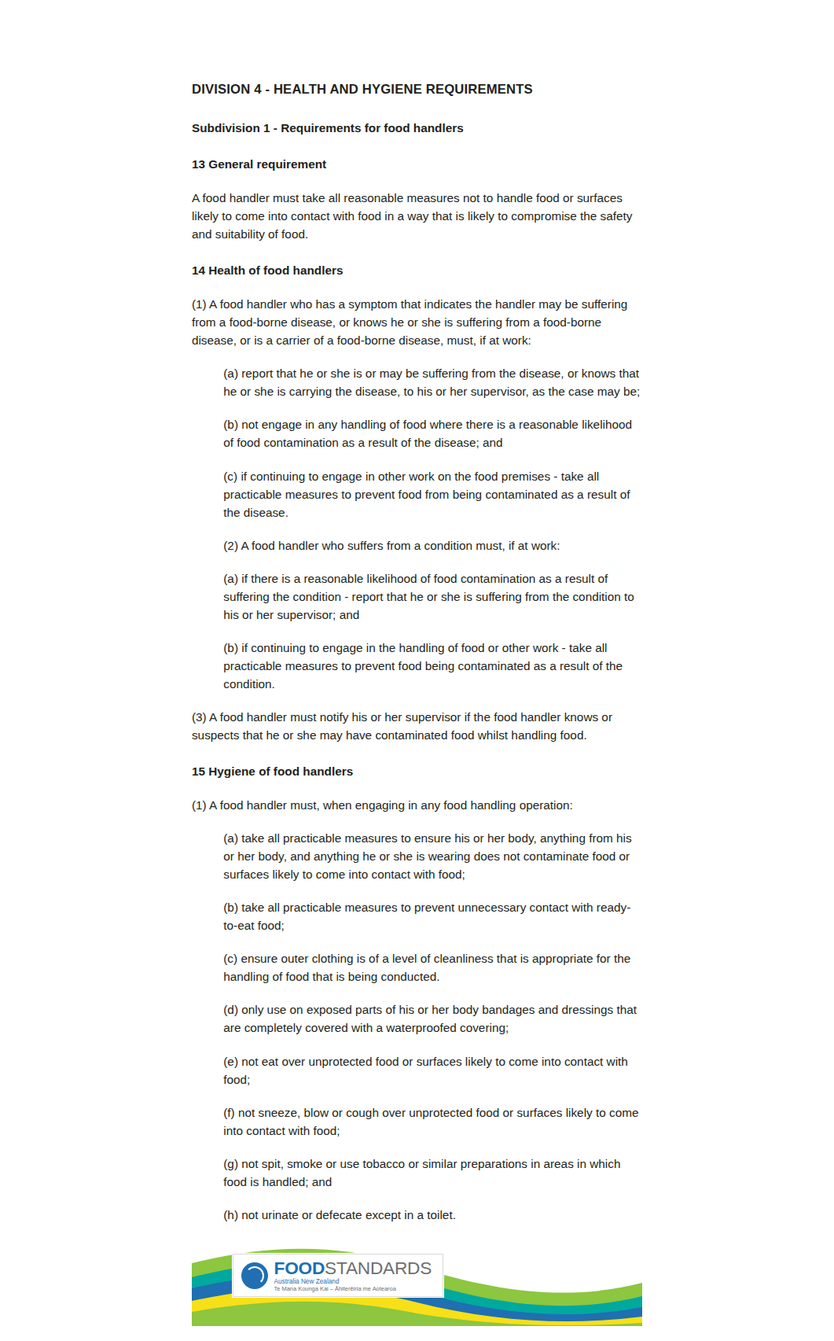DIVISION 4 - HEALTH AND HYGIENE REQUIREMENTS
Subdivision 1 - Requirements for food handlers
13 General requirement
A food handler must take all reasonable measures not to handle food or surfaces likely to come into contact with food in a way that is likely to compromise the safety and suitability of food.
14 Health of food handlers
(1) A food handler who has a symptom that indicates the handler may be suffering from a food-borne disease, or knows he or she is suffering from a food-borne disease, or is a carrier of a food-borne disease, must, if at work:
(a) report that he or she is or may be suffering from the disease, or knows that he or she is carrying the disease, to his or her supervisor, as the case may be;
(b) not engage in any handling of food where there is a reasonable likelihood of food contamination as a result of the disease; and
(c) if continuing to engage in other work on the food premises - take all practicable measures to prevent food from being contaminated as a result of the disease.
(2) A food handler who suffers from a condition must, if at work:
(a) if there is a reasonable likelihood of food contamination as a result of suffering the condition - report that he or she is suffering from the condition to his or her supervisor; and
(b) if continuing to engage in the handling of food or other work - take all practicable measures to prevent food being contaminated as a result of the condition.
(3) A food handler must notify his or her supervisor if the food handler knows or suspects that he or she may have contaminated food whilst handling food.
15 Hygiene of food handlers
(1) A food handler must, when engaging in any food handling operation:
(a) take all practicable measures to ensure his or her body, anything from his or her body, and anything he or she is wearing does not contaminate food or surfaces likely to come into contact with food;
(b) take all practicable measures to prevent unnecessary contact with ready-to-eat food;
(c) ensure outer clothing is of a level of cleanliness that is appropriate for the handling of food that is being conducted.
(d) only use on exposed parts of his or her body bandages and dressings that are completely covered with a waterproofed covering;
(e) not eat over unprotected food or surfaces likely to come into contact with food;
(f) not sneeze, blow or cough over unprotected food or surfaces likely to come into contact with food;
(g) not spit, smoke or use tobacco or similar preparations in areas in which food is handled; and
(h) not urinate or defecate except in a toilet.
FOOD STANDARDS Australia New Zealand Te Mana Kounga Kai – Āhiterēiria me Aotearoa